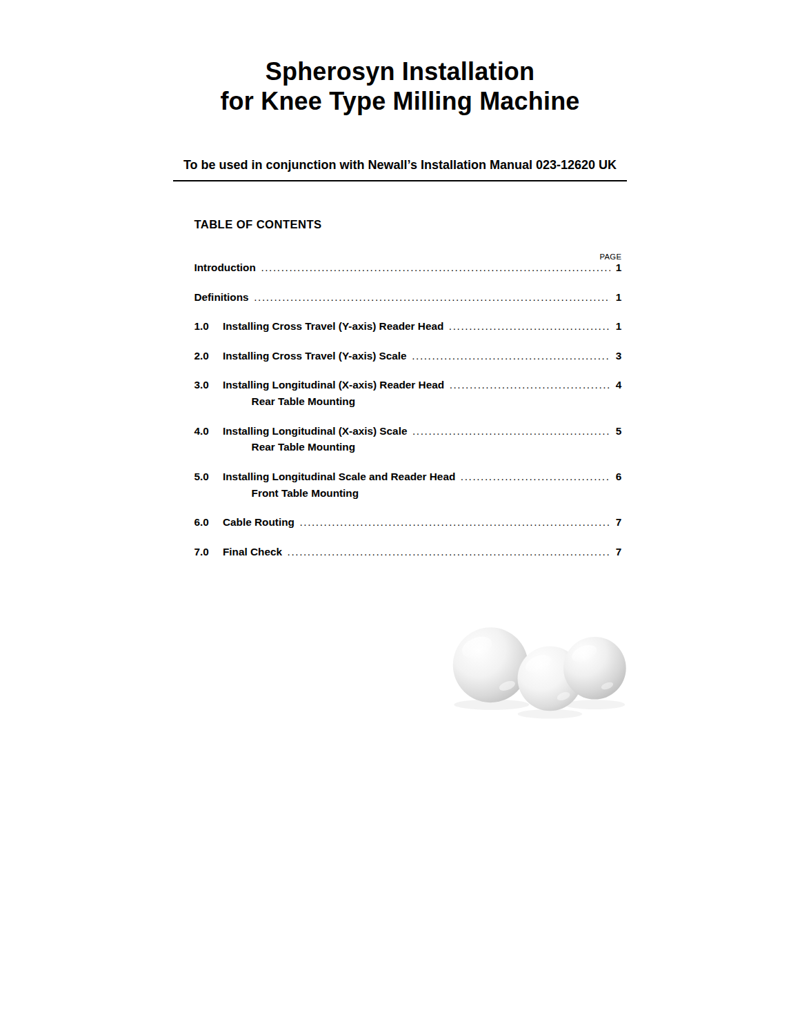Spherosyn Installation
for Knee Type Milling Machine
To be used in conjunction with Newall’s Installation Manual 023-12620 UK
TABLE OF CONTENTS
PAGE
Introduction .................................................................................................. 1
Definitions .................................................................................................... 1
1.0 Installing Cross Travel (Y-axis) Reader Head ................................................... 1
2.0 Installing Cross Travel (Y-axis) Scale ............................................................ 3
3.0 Installing Longitudinal (X-axis) Reader Head ................................................. 4
Rear Table Mounting
4.0 Installing Longitudinal (X-axis) Scale ........................................................... 5
Rear Table Mounting
5.0 Installing Longitudinal Scale and Reader Head ............................................... 6
Front Table Mounting
6.0 Cable Routing ............................................................................................... 7
7.0 Final Check .................................................................................................. 7